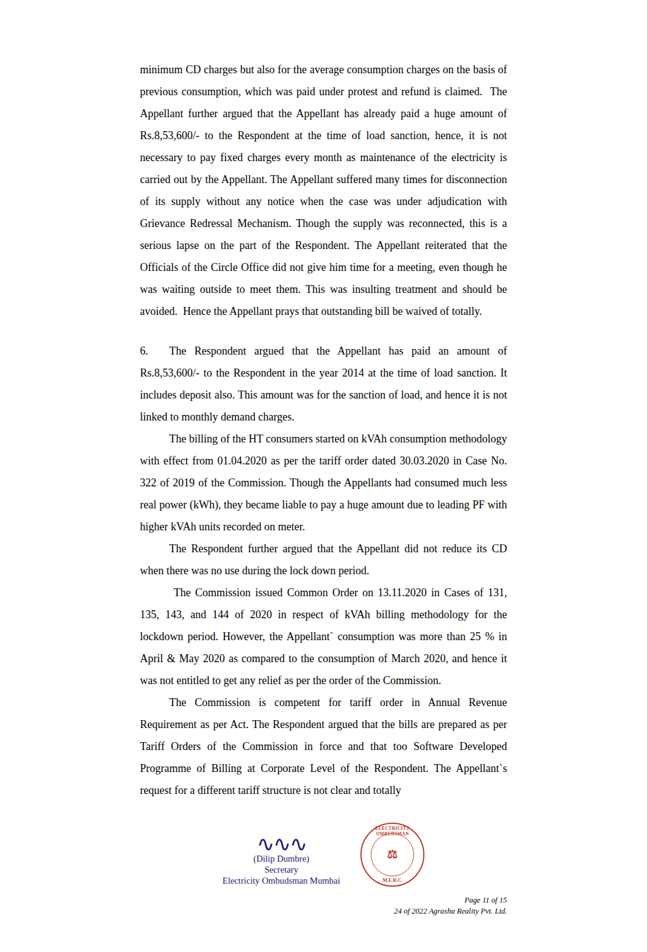minimum CD charges but also for the average consumption charges on the basis of previous consumption, which was paid under protest and refund is claimed. The Appellant further argued that the Appellant has already paid a huge amount of Rs.8,53,600/- to the Respondent at the time of load sanction, hence, it is not necessary to pay fixed charges every month as maintenance of the electricity is carried out by the Appellant. The Appellant suffered many times for disconnection of its supply without any notice when the case was under adjudication with Grievance Redressal Mechanism. Though the supply was reconnected, this is a serious lapse on the part of the Respondent. The Appellant reiterated that the Officials of the Circle Office did not give him time for a meeting, even though he was waiting outside to meet them. This was insulting treatment and should be avoided. Hence the Appellant prays that outstanding bill be waived of totally.
6. The Respondent argued that the Appellant has paid an amount of Rs.8,53,600/- to the Respondent in the year 2014 at the time of load sanction. It includes deposit also. This amount was for the sanction of load, and hence it is not linked to monthly demand charges.
The billing of the HT consumers started on kVAh consumption methodology with effect from 01.04.2020 as per the tariff order dated 30.03.2020 in Case No. 322 of 2019 of the Commission. Though the Appellants had consumed much less real power (kWh), they became liable to pay a huge amount due to leading PF with higher kVAh units recorded on meter.
The Respondent further argued that the Appellant did not reduce its CD when there was no use during the lock down period.
The Commission issued Common Order on 13.11.2020 in Cases of 131, 135, 143, and 144 of 2020 in respect of kVAh billing methodology for the lockdown period. However, the Appellant` consumption was more than 25 % in April & May 2020 as compared to the consumption of March 2020, and hence it was not entitled to get any relief as per the order of the Commission.
The Commission is competent for tariff order in Annual Revenue Requirement as per Act. The Respondent argued that the bills are prepared as per Tariff Orders of the Commission in force and that too Software Developed Programme of Billing at Corporate Level of the Respondent. The Appellant`s request for a different tariff structure is not clear and totally
∿∿∿
(Dilip Dumbre)
Secretary
Electricity Ombudsman Mumbai
ELECTRICITY OMBUDSMAN
⚖
M.E.R.C.
Page 11 of 15
24 of 2022 Agrasha Reality Pvt. Ltd.